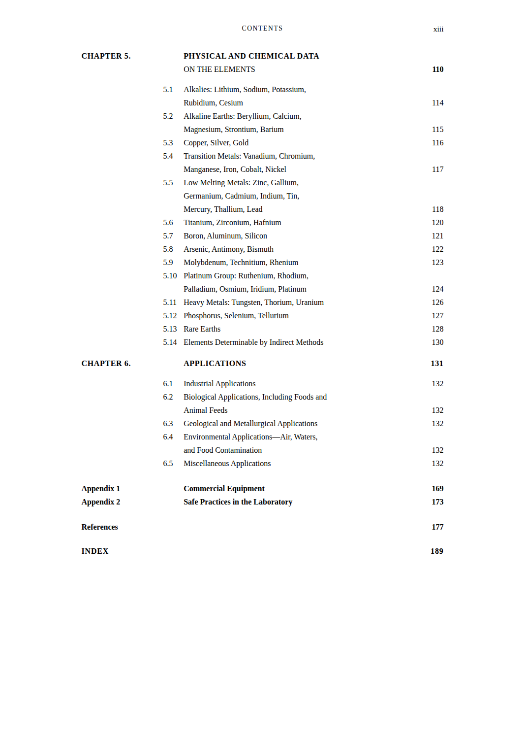CONTENTS xiii
| CHAPTER 5. | | PHYSICAL AND CHEMICAL DATA | |
| | | ON THE ELEMENTS | 110 |
| | 5.1 | Alkalies: Lithium, Sodium, Potassium, | |
| | | Rubidium, Cesium | 114 |
| | 5.2 | Alkaline Earths: Beryllium, Calcium, | |
| | | Magnesium, Strontium, Barium | 115 |
| | 5.3 | Copper, Silver, Gold | 116 |
| | 5.4 | Transition Metals: Vanadium, Chromium, | |
| | | Manganese, Iron, Cobalt, Nickel | 117 |
| | 5.5 | Low Melting Metals: Zinc, Gallium, | |
| | | Germanium, Cadmium, Indium, Tin, | |
| | | Mercury, Thallium, Lead | 118 |
| | 5.6 | Titanium, Zirconium, Hafnium | 120 |
| | 5.7 | Boron, Aluminum, Silicon | 121 |
| | 5.8 | Arsenic, Antimony, Bismuth | 122 |
| | 5.9 | Molybdenum, Technitium, Rhenium | 123 |
| | 5.10 | Platinum Group: Ruthenium, Rhodium, | |
| | | Palladium, Osmium, Iridium, Platinum | 124 |
| | 5.11 | Heavy Metals: Tungsten, Thorium, Uranium | 126 |
| | 5.12 | Phosphorus, Selenium, Tellurium | 127 |
| | 5.13 | Rare Earths | 128 |
| | 5.14 | Elements Determinable by Indirect Methods | 130 |
| CHAPTER 6. | | APPLICATIONS | 131 |
| | 6.1 | Industrial Applications | 132 |
| | 6.2 | Biological Applications, Including Foods and | |
| | | Animal Feeds | 132 |
| | 6.3 | Geological and Metallurgical Applications | 132 |
| | 6.4 | Environmental Applications—Air, Waters, | |
| | | and Food Contamination | 132 |
| | 6.5 | Miscellaneous Applications | 132 |
| Appendix 1 | | Commercial Equipment | 169 |
| Appendix 2 | | Safe Practices in the Laboratory | 173 |
| References | | | 177 |
| INDEX | | | 189 |